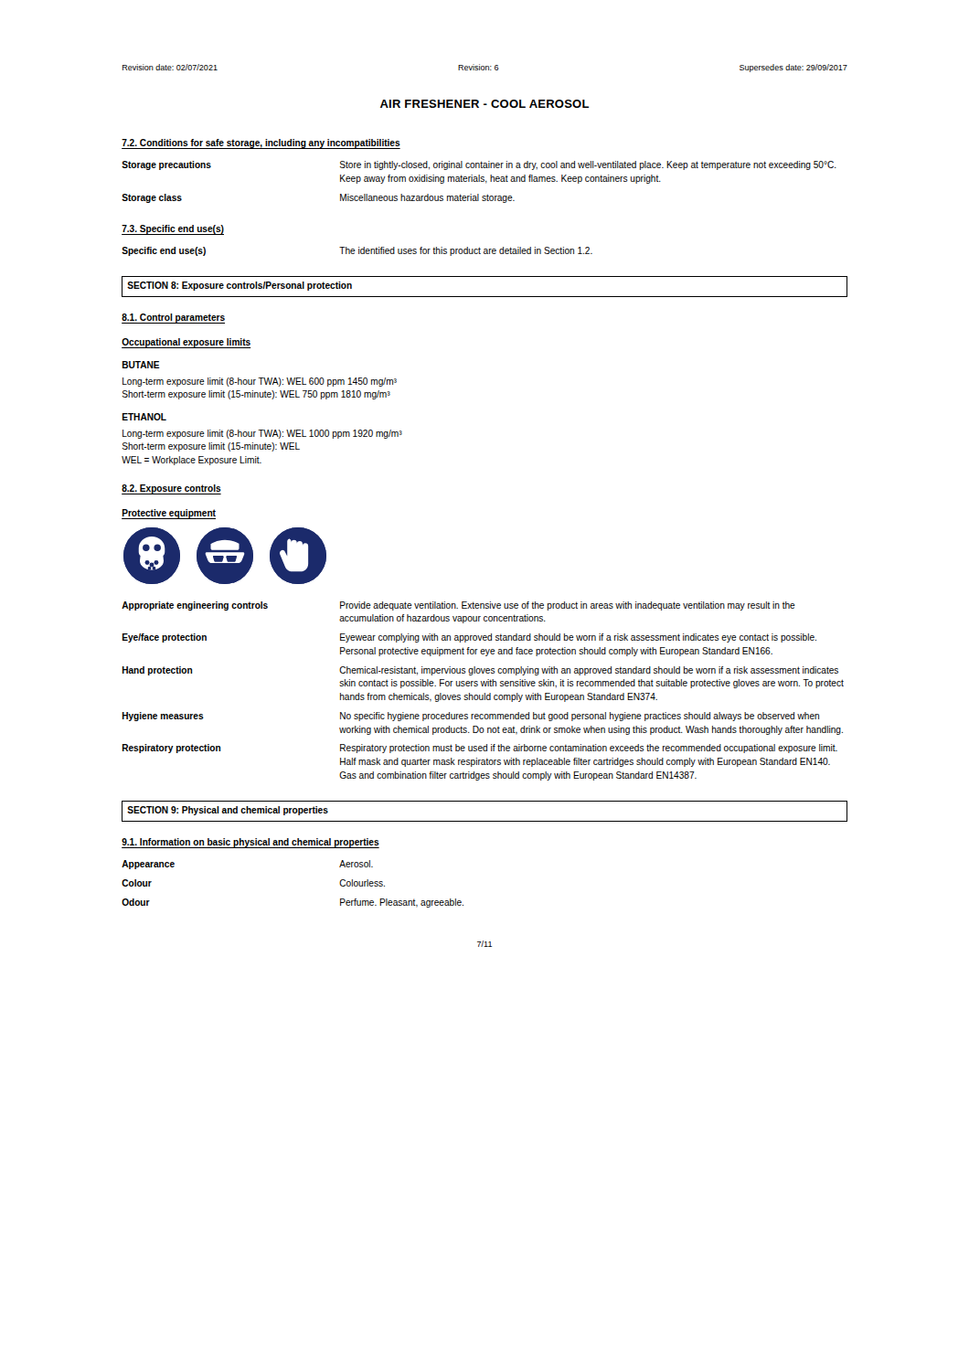Revision date: 02/07/2021 Revision: 6 Supersedes date: 29/09/2017
AIR FRESHENER - COOL AEROSOL
7.2. Conditions for safe storage, including any incompatibilities
| Storage precautions | Store in tightly-closed, original container in a dry, cool and well-ventilated place. Keep at temperature not exceeding 50°C. Keep away from oxidising materials, heat and flames. Keep containers upright. |
| Storage class | Miscellaneous hazardous material storage. |
7.3. Specific end use(s)
| Specific end use(s) | The identified uses for this product are detailed in Section 1.2. |
SECTION 8: Exposure controls/Personal protection
8.1. Control parameters
Occupational exposure limits
BUTANE
Long-term exposure limit (8-hour TWA): WEL 600 ppm 1450 mg/m³
Short-term exposure limit (15-minute): WEL 750 ppm 1810 mg/m³
ETHANOL
Long-term exposure limit (8-hour TWA): WEL 1000 ppm 1920 mg/m³
Short-term exposure limit (15-minute): WEL
WEL = Workplace Exposure Limit.
8.2. Exposure controls
Protective equipment
| Appropriate engineering controls | Provide adequate ventilation. Extensive use of the product in areas with inadequate ventilation may result in the accumulation of hazardous vapour concentrations. |
| Eye/face protection | Eyewear complying with an approved standard should be worn if a risk assessment indicates eye contact is possible. Personal protective equipment for eye and face protection should comply with European Standard EN166. |
| Hand protection | Chemical-resistant, impervious gloves complying with an approved standard should be worn if a risk assessment indicates skin contact is possible. For users with sensitive skin, it is recommended that suitable protective gloves are worn. To protect hands from chemicals, gloves should comply with European Standard EN374. |
| Hygiene measures | No specific hygiene procedures recommended but good personal hygiene practices should always be observed when working with chemical products. Do not eat, drink or smoke when using this product. Wash hands thoroughly after handling. |
| Respiratory protection | Respiratory protection must be used if the airborne contamination exceeds the recommended occupational exposure limit. Half mask and quarter mask respirators with replaceable filter cartridges should comply with European Standard EN140. Gas and combination filter cartridges should comply with European Standard EN14387. |
SECTION 9: Physical and chemical properties
9.1. Information on basic physical and chemical properties
| Appearance | Aerosol. |
| Colour | Colourless. |
| Odour | Perfume. Pleasant, agreeable. |
7/11